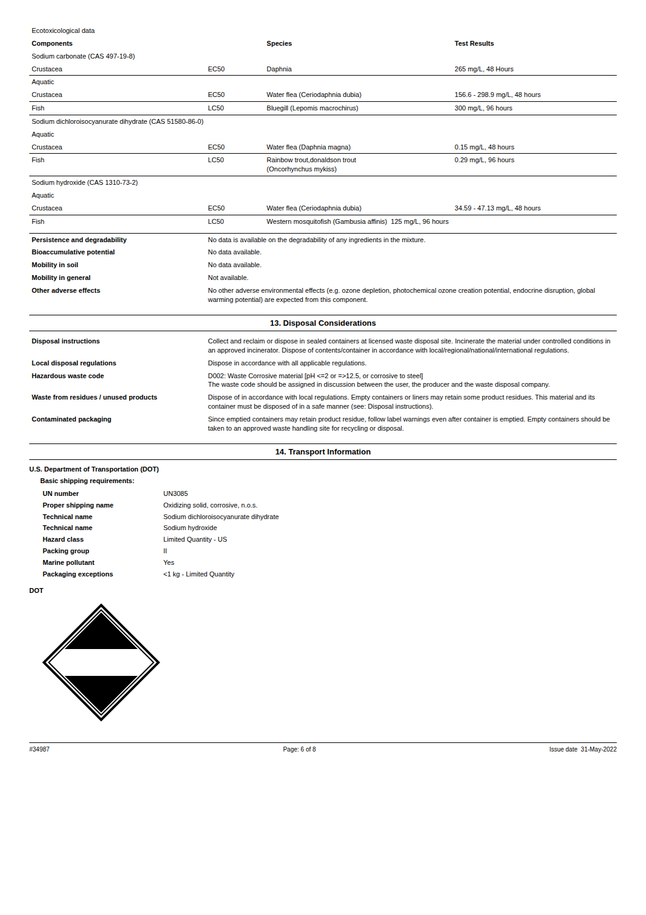| Ecotoxicological data | | | |
| Components | | Species | Test Results |
| Sodium carbonate (CAS 497-19-8) |
| Crustacea | EC50 | Daphnia | 265 mg/L, 48 Hours |
| Aquatic | | | |
| Crustacea | EC50 | Water flea (Ceriodaphnia dubia) | 156.6 - 298.9 mg/L, 48 hours |
| Fish | LC50 | Bluegill (Lepomis macrochirus) | 300 mg/L, 96 hours |
| Sodium dichloroisocyanurate dihydrate (CAS 51580-86-0) |
| Aquatic | | | |
| Crustacea | EC50 | Water flea (Daphnia magna) | 0.15 mg/L, 48 hours |
| Fish | LC50 | Rainbow trout,donaldson trout (Oncorhynchus mykiss) | 0.29 mg/L, 96 hours |
| Sodium hydroxide (CAS 1310-73-2) |
| Aquatic | | | |
| Crustacea | EC50 | Water flea (Ceriodaphnia dubia) | 34.59 - 47.13 mg/L, 48 hours |
| Fish | LC50 | Western mosquitofish (Gambusia affinis) 125 mg/L, 96 hours |
| Persistence and degradability | No data is available on the degradability of any ingredients in the mixture. |
| Bioaccumulative potential | No data available. |
| Mobility in soil | No data available. |
| Mobility in general | Not available. |
| Other adverse effects | No other adverse environmental effects (e.g. ozone depletion, photochemical ozone creation potential, endocrine disruption, global warming potential) are expected from this component. |
13. Disposal Considerations
| Disposal instructions | Collect and reclaim or dispose in sealed containers at licensed waste disposal site. Incinerate the material under controlled conditions in an approved incinerator. Dispose of contents/container in accordance with local/regional/national/international regulations. |
| Local disposal regulations | Dispose in accordance with all applicable regulations. |
| Hazardous waste code | D002: Waste Corrosive material [pH <=2 or =>12.5, or corrosive to steel] The waste code should be assigned in discussion between the user, the producer and the waste disposal company. |
| Waste from residues / unused products | Dispose of in accordance with local regulations. Empty containers or liners may retain some product residues. This material and its container must be disposed of in a safe manner (see: Disposal instructions). |
| Contaminated packaging | Since emptied containers may retain product residue, follow label warnings even after container is emptied. Empty containers should be taken to an approved waste handling site for recycling or disposal. |
14. Transport Information
U.S. Department of Transportation (DOT)
Basic shipping requirements:
| UN number | UN3085 |
| Proper shipping name | Oxidizing solid, corrosive, n.o.s. |
| Technical name | Sodium dichloroisocyanurate dihydrate |
| Technical name | Sodium hydroxide |
| Hazard class | Limited Quantity - US |
| Packing group | II |
| Marine pollutant | Yes |
| Packaging exceptions | <1 kg - Limited Quantity |
DOT
#34987
Page: 6 of 8
Issue date 31-May-2022